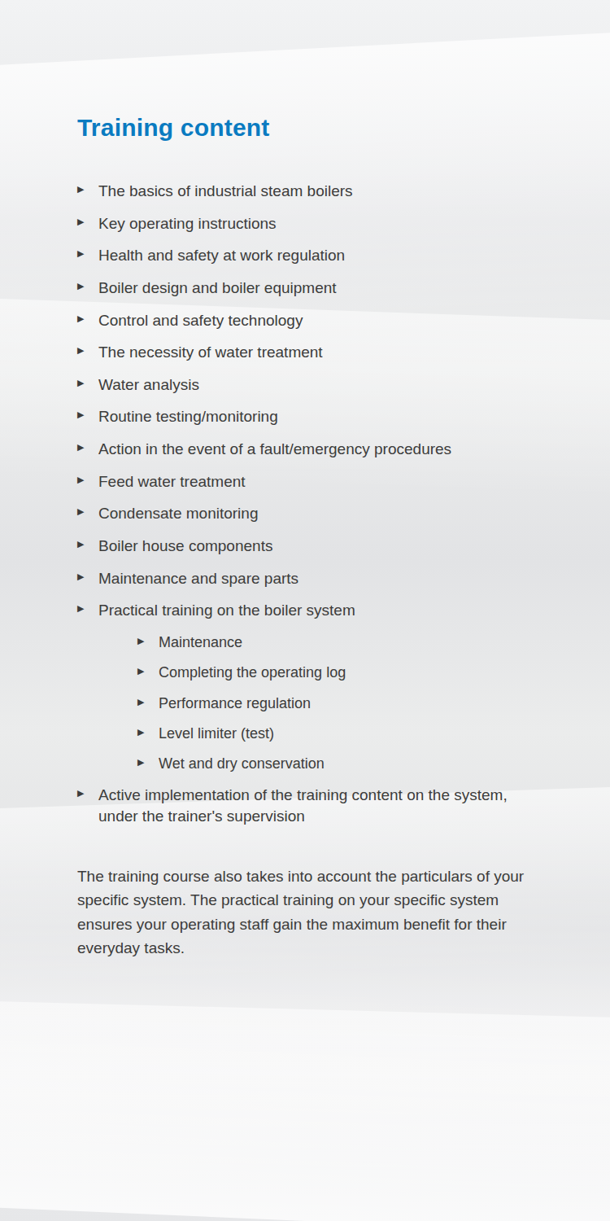Training content
The basics of industrial steam boilers
Key operating instructions
Health and safety at work regulation
Boiler design and boiler equipment
Control and safety technology
The necessity of water treatment
Water analysis
Routine testing/monitoring
Action in the event of a fault/emergency procedures
Feed water treatment
Condensate monitoring
Boiler house components
Maintenance and spare parts
Practical training on the boiler system
Maintenance
Completing the operating log
Performance regulation
Level limiter (test)
Wet and dry conservation
Active implementation of the training content on the system, under the trainer's supervision
The training course also takes into account the particulars of your specific system. The practical training on your specific system ensures your operating staff gain the maximum benefit for their everyday tasks.